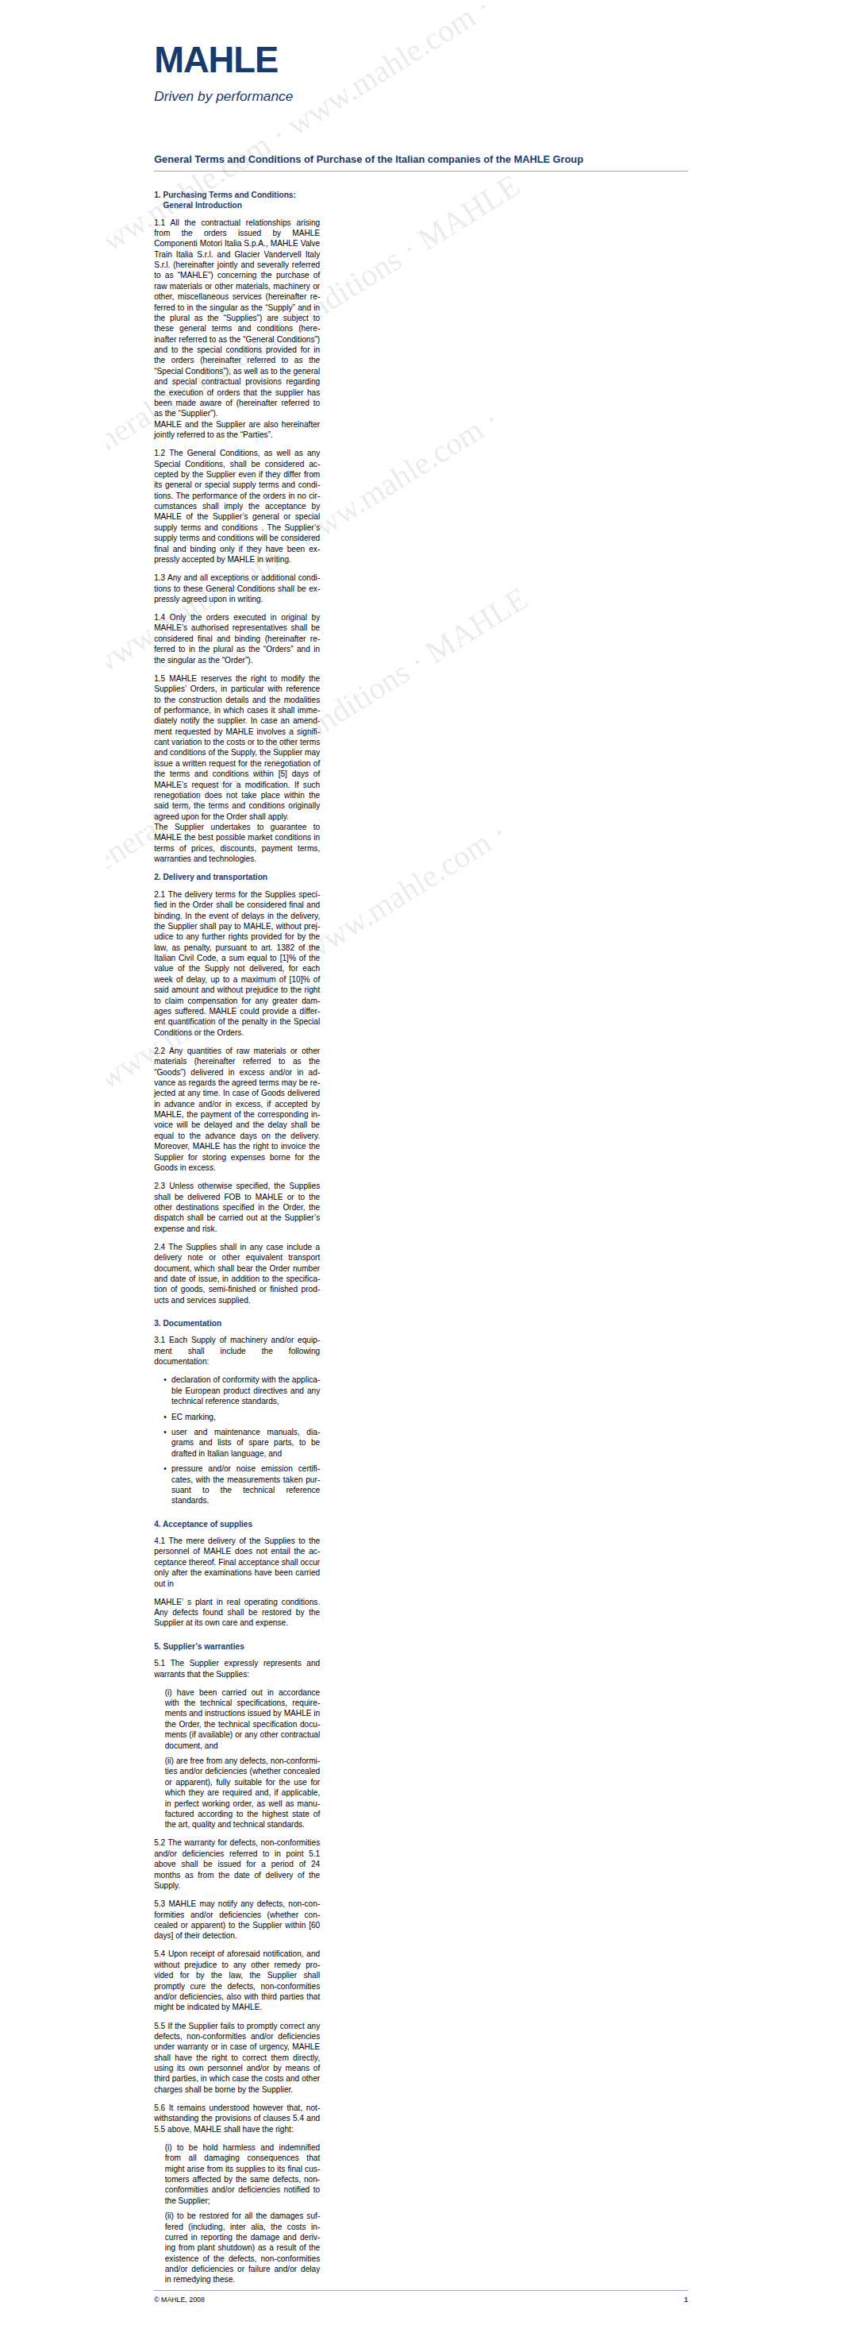MAHLE
Driven by performance
General Terms and Conditions of Purchase of the Italian companies of the MAHLE Group
1. Purchasing Terms and Conditions:
General Introduction
1.1 All the contractual relationships arising from the orders issued by MAHLE Componenti Motori Italia S.p.A., MAHLE Valve Train Italia S.r.l. and Glacier Vandervell Italy S.r.l. (hereinafter jointly and severally referred to as “MAHLE”) concerning the purchase of raw materials or other materials, machinery or other, miscellaneous services (hereinafter referred to in the singular as the “Supply” and in the plural as the “Supplies”) are subject to these general terms and conditions (hereinafter referred to as the “General Conditions”) and to the special conditions provided for in the orders (hereinafter referred to as the “Special Conditions”), as well as to the general and special contractual provisions regarding the execution of orders that the supplier has been made aware of (hereinafter referred to as the “Supplier”).
MAHLE and the Supplier are also hereinafter jointly referred to as the “Parties”.
1.2 The General Conditions, as well as any Special Conditions, shall be considered accepted by the Supplier even if they differ from its general or special supply terms and conditions. The performance of the orders in no circumstances shall imply the acceptance by MAHLE of the Supplier’s general or special supply terms and conditions . The Supplier’s supply terms and conditions will be considered final and binding only if they have been expressly accepted by MAHLE in writing.
1.3 Any and all exceptions or additional conditions to these General Conditions shall be expressly agreed upon in writing.
1.4 Only the orders executed in original by MAHLE’s authorised representatives shall be considered final and binding (hereinafter referred to in the plural as the “Orders” and in the singular as the “Order”).
1.5 MAHLE reserves the right to modify the Supplies’ Orders, in particular with reference to the construction details and the modalities of performance, in which cases it shall immediately notify the supplier. In case an amendment requested by MAHLE involves a significant variation to the costs or to the other terms and conditions of the Supply, the Supplier may issue a written request for the renegotiation of the terms and conditions within [5] days of MAHLE’s request for a modification. If such renegotiation does not take place within the said term, the terms and conditions originally agreed upon for the Order shall apply.
The Supplier undertakes to guarantee to MAHLE the best possible market conditions in terms of prices, discounts, payment terms, warranties and technologies.
2. Delivery and transportation
2.1 The delivery terms for the Supplies specified in the Order shall be considered final and binding. In the event of delays in the delivery, the Supplier shall pay to MAHLE, without prejudice to any further rights provided for by the law, as penalty, pursuant to art. 1382 of the Italian Civil Code, a sum equal to [1]% of the value of the Supply not delivered, for each week of delay, up to a maximum of [10]% of said amount and without prejudice to the right to claim compensation for any greater damages suffered. MAHLE could provide a different quantification of the penalty in the Special Conditions or the Orders.
2.2 Any quantities of raw materials or other materials (hereinafter referred to as the “Goods”) delivered in excess and/or in advance as regards the agreed terms may be rejected at any time. In case of Goods delivered in advance and/or in excess, if accepted by MAHLE, the payment of the corresponding invoice will be delayed and the delay shall be equal to the advance days on the delivery. Moreover, MAHLE has the right to invoice the Supplier for storing expenses borne for the Goods in excess.
2.3 Unless otherwise specified, the Supplies shall be delivered FOB to MAHLE or to the other destinations specified in the Order, the dispatch shall be carried out at the Supplier’s expense and risk.
2.4 The Supplies shall in any case include a delivery note or other equivalent transport document, which shall bear the Order number and date of issue, in addition to the specification of goods, semi-finished or finished products and services supplied.
3. Documentation
3.1 Each Supply of machinery and/or equipment shall include the following documentation:
declaration of conformity with the applicable European product directives and any technical reference standards,
EC marking,
user and maintenance manuals, diagrams and lists of spare parts, to be drafted in Italian language, and
pressure and/or noise emission certificates, with the measurements taken pursuant to the technical reference standards.
4. Acceptance of supplies
4.1 The mere delivery of the Supplies to the personnel of MAHLE does not entail the acceptance thereof. Final acceptance shall occur only after the examinations have been carried out in
MAHLE’ s plant in real operating conditions. Any defects found shall be restored by the Supplier at its own care and expense.
5. Supplier’s warranties
5.1 The Supplier expressly represents and warrants that the Supplies:
(i) have been carried out in accordance with the technical specifications, requirements and instructions issued by MAHLE in the Order, the technical specification documents (if available) or any other contractual document, and
(ii) are free from any defects, non-conformities and/or deficiencies (whether concealed or apparent), fully suitable for the use for which they are required and, if applicable, in perfect working order, as well as manufactured according to the highest state of the art, quality and technical standards.
5.2 The warranty for defects, non-conformities and/or deficiencies referred to in point 5.1 above shall be issued for a period of 24 months as from the date of delivery of the Supply.
5.3 MAHLE may notify any defects, non-conformities and/or deficiencies (whether concealed or apparent) to the Supplier within [60 days] of their detection.
5.4 Upon receipt of aforesaid notification, and without prejudice to any other remedy provided for by the law, the Supplier shall promptly cure the defects, non-conformities and/or deficiencies, also with third parties that might be indicated by MAHLE.
5.5 If the Supplier fails to promptly correct any defects, non-conformities and/or deficiencies under warranty or in case of urgency, MAHLE shall have the right to correct them directly, using its own personnel and/or by means of third parties, in which case the costs and other charges shall be borne by the Supplier.
5.6 It remains understood however that, notwithstanding the provisions of clauses 5.4 and 5.5 above, MAHLE shall have the right:
(i) to be hold harmless and indemnified from all damaging consequences that might arise from its supplies to its final customers affected by the same defects, non-conformities and/or deficiencies notified to the Supplier;
(ii) to be restored for all the damages suffered (including, inter alia, the costs incurred in reporting the damage and deriving from plant shutdown) as a result of the existence of the defects, non-conformities and/or deficiencies or failure and/or delay in remedying these.
www.mahle.com · www.mahle.com · General Terms and Conditions · MAHLE www.mahle.com · www.mahle.com · General Terms and Conditions · MAHLE www.mahle.com · www.mahle.com ·
© MAHLE, 2008 1